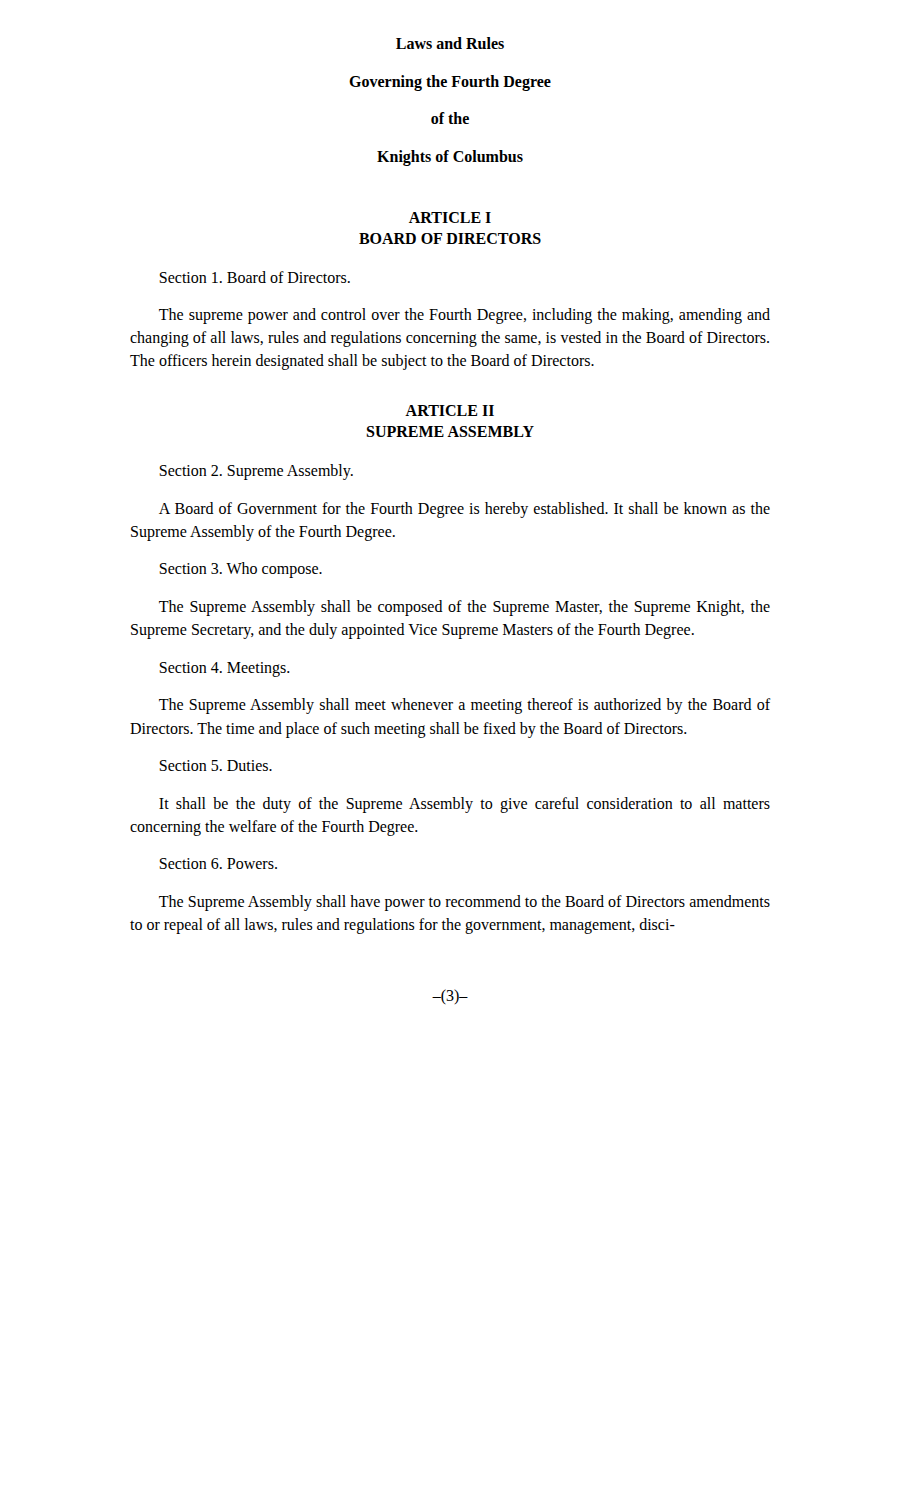Laws and Rules
Governing the Fourth Degree
of the
Knights of Columbus
ARTICLE I BOARD OF DIRECTORS
Section 1. Board of Directors.
The supreme power and control over the Fourth Degree, including the making, amending and changing of all laws, rules and regulations concerning the same, is vested in the Board of Directors. The officers herein designated shall be subject to the Board of Directors.
ARTICLE II SUPREME ASSEMBLY
Section 2. Supreme Assembly.
A Board of Government for the Fourth Degree is hereby established. It shall be known as the Supreme Assembly of the Fourth Degree.
Section 3. Who compose.
The Supreme Assembly shall be composed of the Supreme Master, the Supreme Knight, the Supreme Secretary, and the duly appointed Vice Supreme Masters of the Fourth Degree.
Section 4. Meetings.
The Supreme Assembly shall meet whenever a meeting thereof is authorized by the Board of Directors. The time and place of such meeting shall be fixed by the Board of Directors.
Section 5. Duties.
It shall be the duty of the Supreme Assembly to give careful consideration to all matters concerning the welfare of the Fourth Degree.
Section 6. Powers.
The Supreme Assembly shall have power to recommend to the Board of Directors amendments to or repeal of all laws, rules and regulations for the government, management, disci-
–(3)–